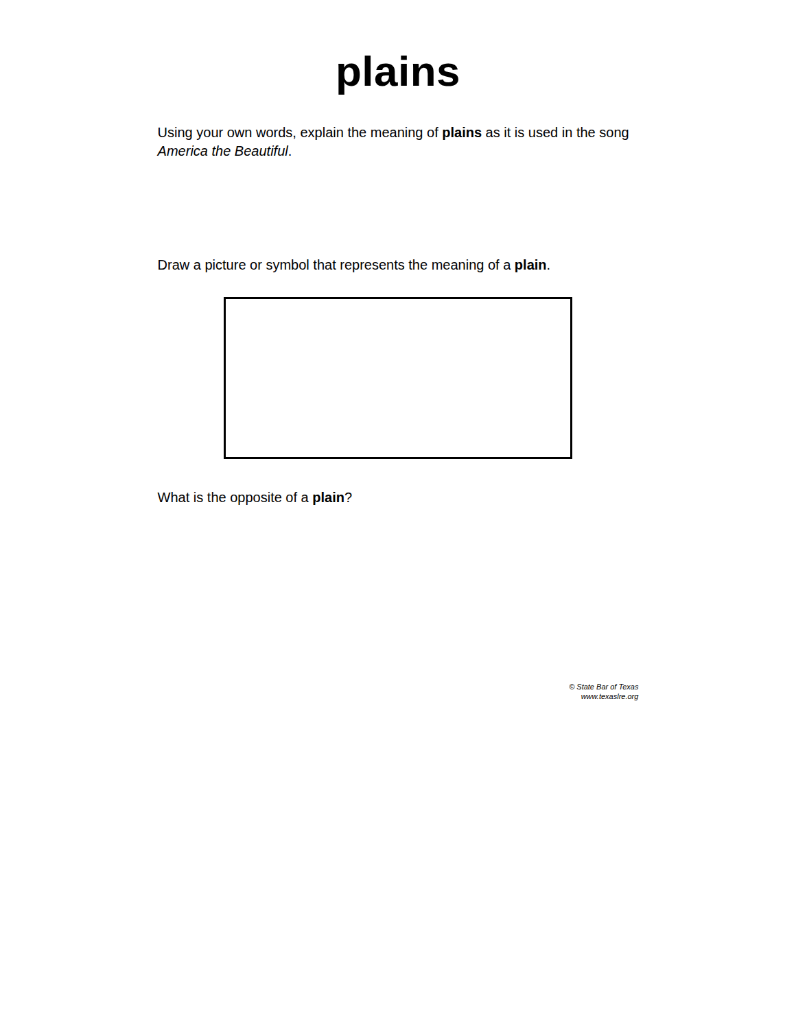plains
Using your own words, explain the meaning of plains as it is used in the song America the Beautiful.
Draw a picture or symbol that represents the meaning of a plain.
What is the opposite of a plain?
© State Bar of Texas
www.texaslre.org